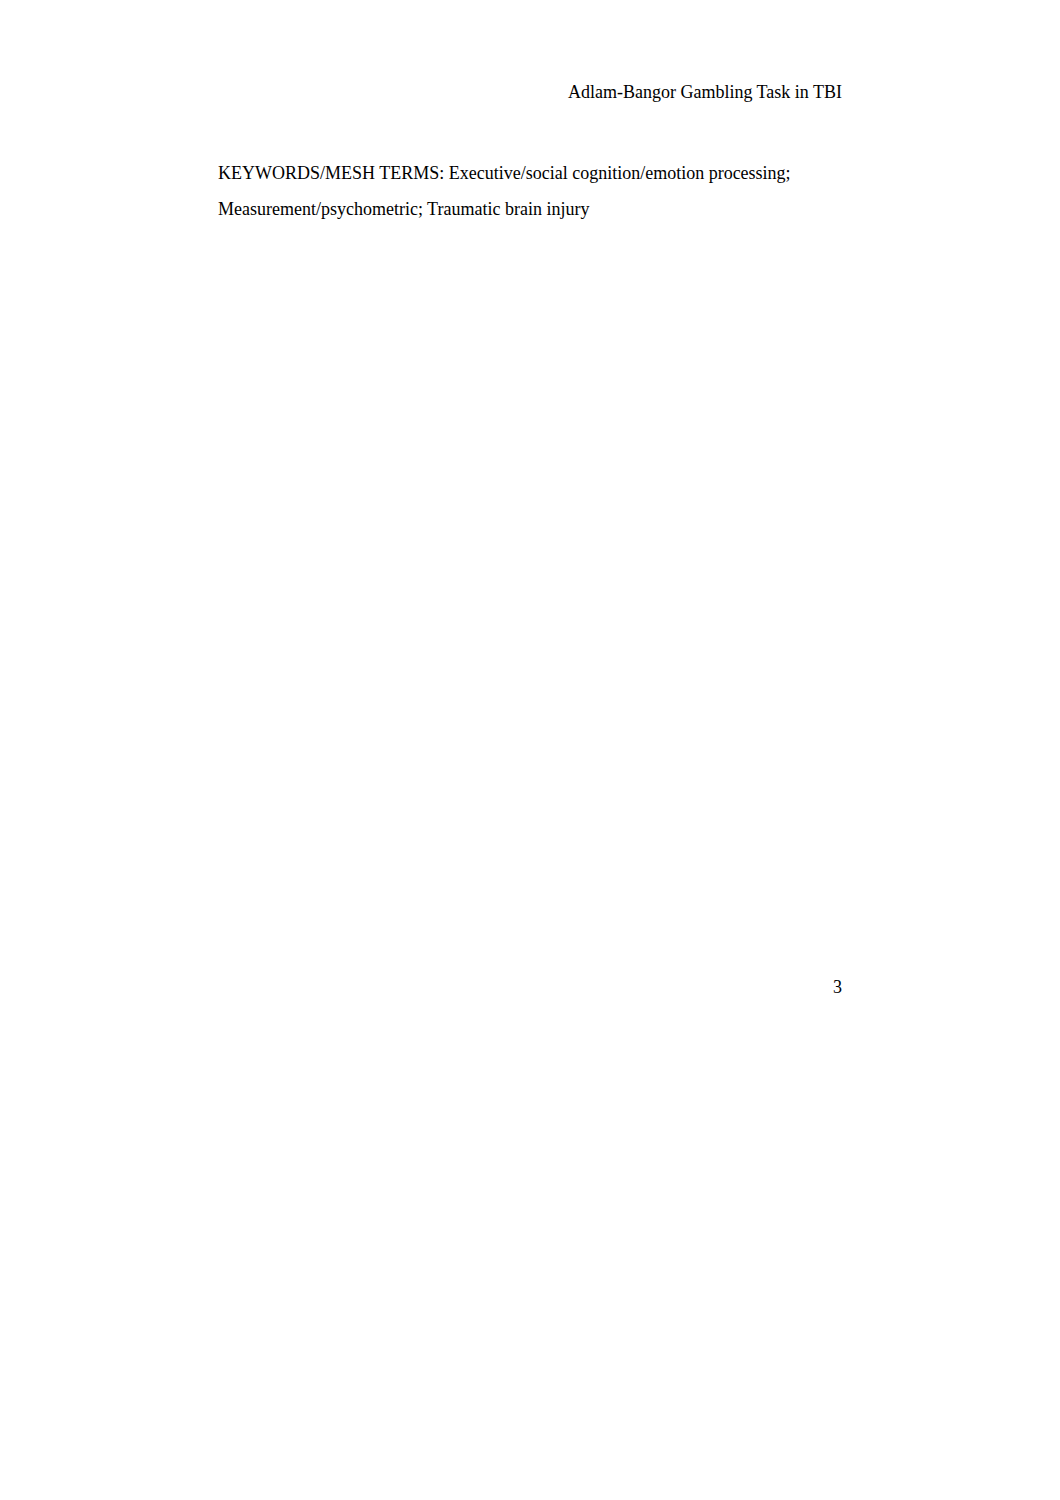Adlam-Bangor Gambling Task in TBI
KEYWORDS/MESH TERMS: Executive/social cognition/emotion processing; Measurement/psychometric; Traumatic brain injury
3